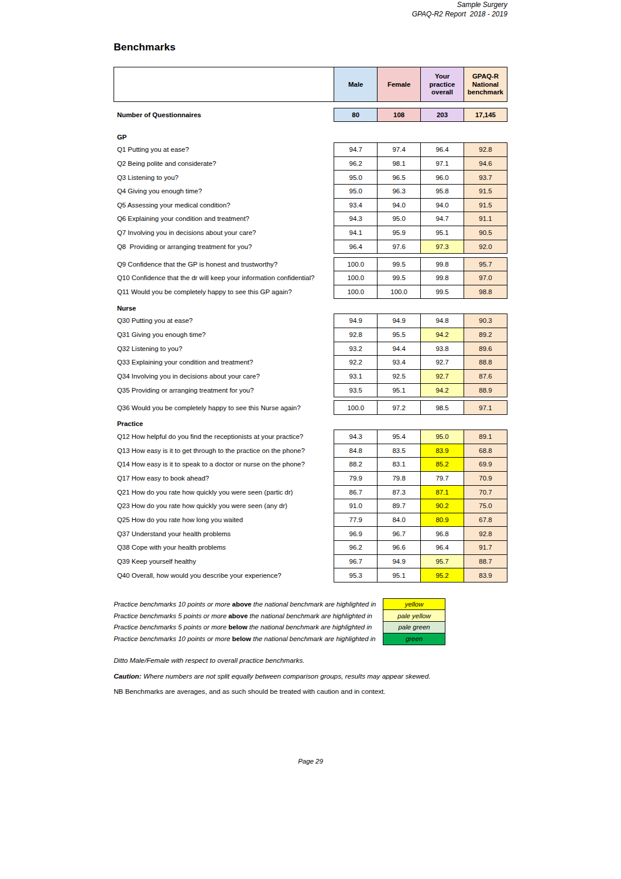Sample Surgery
GPAQ-R2 Report 2018 - 2019
Benchmarks
| | Male | Female | Your practice overall | GPAQ-R National benchmark |
| --- | --- | --- | --- | --- |
| Number of Questionnaires | 80 | 108 | 203 | 17,145 |
| GP |
| Q1 Putting you at ease? | 94.7 | 97.4 | 96.4 | 92.8 |
| Q2 Being polite and considerate? | 96.2 | 98.1 | 97.1 | 94.6 |
| Q3 Listening to you? | 95.0 | 96.5 | 96.0 | 93.7 |
| Q4 Giving you enough time? | 95.0 | 96.3 | 95.8 | 91.5 |
| Q5 Assessing your medical condition? | 93.4 | 94.0 | 94.0 | 91.5 |
| Q6 Explaining your condition and treatment? | 94.3 | 95.0 | 94.7 | 91.1 |
| Q7 Involving you in decisions about your care? | 94.1 | 95.9 | 95.1 | 90.5 |
| Q8 Providing or arranging treatment for you? | 96.4 | 97.6 | 97.3 | 92.0 |
| Q9 Confidence that the GP is honest and trustworthy? | 100.0 | 99.5 | 99.8 | 95.7 |
| Q10 Confidence that the dr will keep your information confidential? | 100.0 | 99.5 | 99.8 | 97.0 |
| Q11 Would you be completely happy to see this GP again? | 100.0 | 100.0 | 99.5 | 98.8 |
| Nurse |
| Q30 Putting you at ease? | 94.9 | 94.9 | 94.8 | 90.3 |
| Q31 Giving you enough time? | 92.8 | 95.5 | 94.2 | 89.2 |
| Q32 Listening to you? | 93.2 | 94.4 | 93.8 | 89.6 |
| Q33 Explaining your condition and treatment? | 92.2 | 93.4 | 92.7 | 88.8 |
| Q34 Involving you in decisions about your care? | 93.1 | 92.5 | 92.7 | 87.6 |
| Q35 Providing or arranging treatment for you? | 93.5 | 95.1 | 94.2 | 88.9 |
| Q36 Would you be completely happy to see this Nurse again? | 100.0 | 97.2 | 98.5 | 97.1 |
| Practice |
| Q12 How helpful do you find the receptionists at your practice? | 94.3 | 95.4 | 95.0 | 89.1 |
| Q13 How easy is it to get through to the practice on the phone? | 84.8 | 83.5 | 83.9 | 68.8 |
| Q14 How easy is it to speak to a doctor or nurse on the phone? | 88.2 | 83.1 | 85.2 | 69.9 |
| Q17 How easy to book ahead? | 79.9 | 79.8 | 79.7 | 70.9 |
| Q21 How do you rate how quickly you were seen (partic dr) | 86.7 | 87.3 | 87.1 | 70.7 |
| Q23 How do you rate how quickly you were seen (any dr) | 91.0 | 89.7 | 90.2 | 75.0 |
| Q25 How do you rate how long you waited | 77.9 | 84.0 | 80.9 | 67.8 |
| Q37 Understand your health problems | 96.9 | 96.7 | 96.8 | 92.8 |
| Q38 Cope with your health problems | 96.2 | 96.6 | 96.4 | 91.7 |
| Q39 Keep yourself healthy | 96.7 | 94.9 | 95.7 | 88.7 |
| Q40 Overall, how would you describe your experience? | 95.3 | 95.1 | 95.2 | 83.9 |
| Practice benchmarks 10 points or more above the national benchmark are highlighted in | yellow |
| Practice benchmarks 5 points or more above the national benchmark are highlighted in | pale yellow |
| Practice benchmarks 5 points or more below the national benchmark are highlighted in | pale green |
| Practice benchmarks 10 points or more below the national benchmark are highlighted in | green |
Ditto Male/Female with respect to overall practice benchmarks.
Caution: Where numbers are not split equally between comparison groups, results may appear skewed.
NB Benchmarks are averages, and as such should be treated with caution and in context.
Page 29